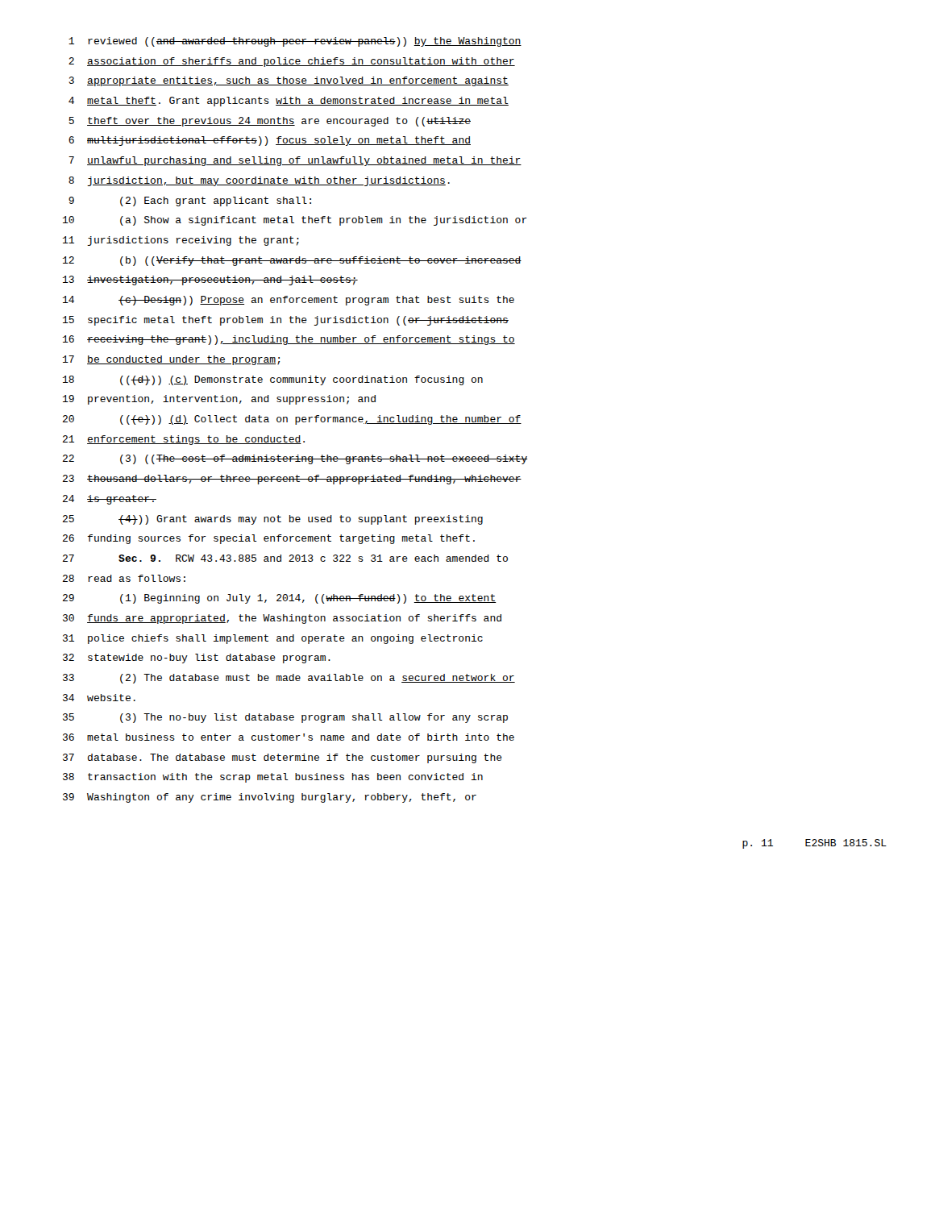1 reviewed ((and awarded through peer review panels)) by the Washington
2 association of sheriffs and police chiefs in consultation with other
3 appropriate entities, such as those involved in enforcement against
4 metal theft. Grant applicants with a demonstrated increase in metal
5 theft over the previous 24 months are encouraged to ((utilize
6 multijurisdictional efforts)) focus solely on metal theft and
7 unlawful purchasing and selling of unlawfully obtained metal in their
8 jurisdiction, but may coordinate with other jurisdictions.
9 (2) Each grant applicant shall:
10 (a) Show a significant metal theft problem in the jurisdiction or
11 jurisdictions receiving the grant;
12 (b) ((Verify that grant awards are sufficient to cover increased
13 investigation, prosecution, and jail costs;
14 (c) Design)) Propose an enforcement program that best suits the
15 specific metal theft problem in the jurisdiction ((or jurisdictions
16 receiving the grant)), including the number of enforcement stings to
17 be conducted under the program;
18 (((d))) (c) Demonstrate community coordination focusing on
19 prevention, intervention, and suppression; and
20 (((e))) (d) Collect data on performance, including the number of
21 enforcement stings to be conducted.
22 (3) ((The cost of administering the grants shall not exceed sixty
23 thousand dollars, or three percent of appropriated funding, whichever
24 is greater.
25 (4))) Grant awards may not be used to supplant preexisting
26 funding sources for special enforcement targeting metal theft.
27 Sec. 9. RCW 43.43.885 and 2013 c 322 s 31 are each amended to
28 read as follows:
29 (1) Beginning on July 1, 2014, ((when funded)) to the extent
30 funds are appropriated, the Washington association of sheriffs and
31 police chiefs shall implement and operate an ongoing electronic
32 statewide no-buy list database program.
33 (2) The database must be made available on a secured network or
34 website.
35 (3) The no-buy list database program shall allow for any scrap
36 metal business to enter a customer's name and date of birth into the
37 database. The database must determine if the customer pursuing the
38 transaction with the scrap metal business has been convicted in
39 Washington of any crime involving burglary, robbery, theft, or
p. 11 E2SHB 1815.SL